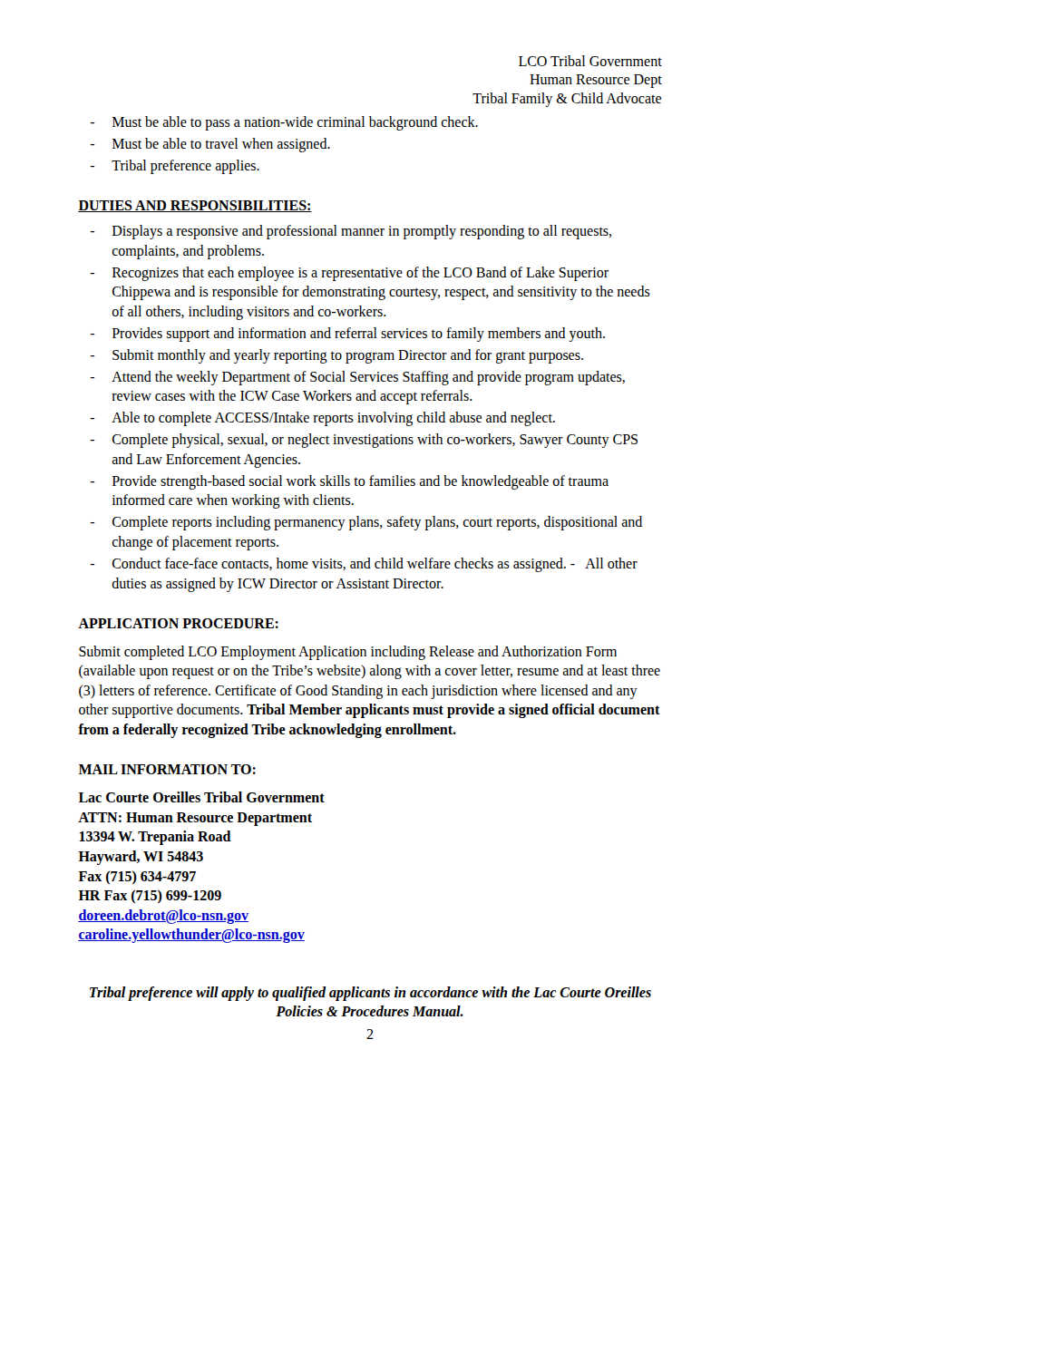LCO Tribal Government
Human Resource Dept
Tribal Family & Child Advocate
Must be able to pass a nation-wide criminal background check.
Must be able to travel when assigned.
Tribal preference applies.
DUTIES AND RESPONSIBILITIES:
Displays a responsive and professional manner in promptly responding to all requests, complaints, and problems.
Recognizes that each employee is a representative of the LCO Band of Lake Superior Chippewa and is responsible for demonstrating courtesy, respect, and sensitivity to the needs of all others, including visitors and co-workers.
Provides support and information and referral services to family members and youth.
Submit monthly and yearly reporting to program Director and for grant purposes.
Attend the weekly Department of Social Services Staffing and provide program updates, review cases with the ICW Case Workers and accept referrals.
Able to complete ACCESS/Intake reports involving child abuse and neglect.
Complete physical, sexual, or neglect investigations with co-workers, Sawyer County CPS and Law Enforcement Agencies.
Provide strength-based social work skills to families and be knowledgeable of trauma informed care when working with clients.
Complete reports including permanency plans, safety plans, court reports, dispositional and change of placement reports.
Conduct face-face contacts, home visits, and child welfare checks as assigned. - All other duties as assigned by ICW Director or Assistant Director.
APPLICATION PROCEDURE:
Submit completed LCO Employment Application including Release and Authorization Form (available upon request or on the Tribe’s website) along with a cover letter, resume and at least three (3) letters of reference. Certificate of Good Standing in each jurisdiction where licensed and any other supportive documents. Tribal Member applicants must provide a signed official document from a federally recognized Tribe acknowledging enrollment.
MAIL INFORMATION TO:
Lac Courte Oreilles Tribal Government
ATTN: Human Resource Department
13394 W. Trepania Road
Hayward, WI 54843
Fax (715) 634-4797
HR Fax (715) 699-1209
doreen.debrot@lco-nsn.gov
caroline.yellowthunder@lco-nsn.gov
Tribal preference will apply to qualified applicants in accordance with the Lac Courte Oreilles Policies & Procedures Manual.
2